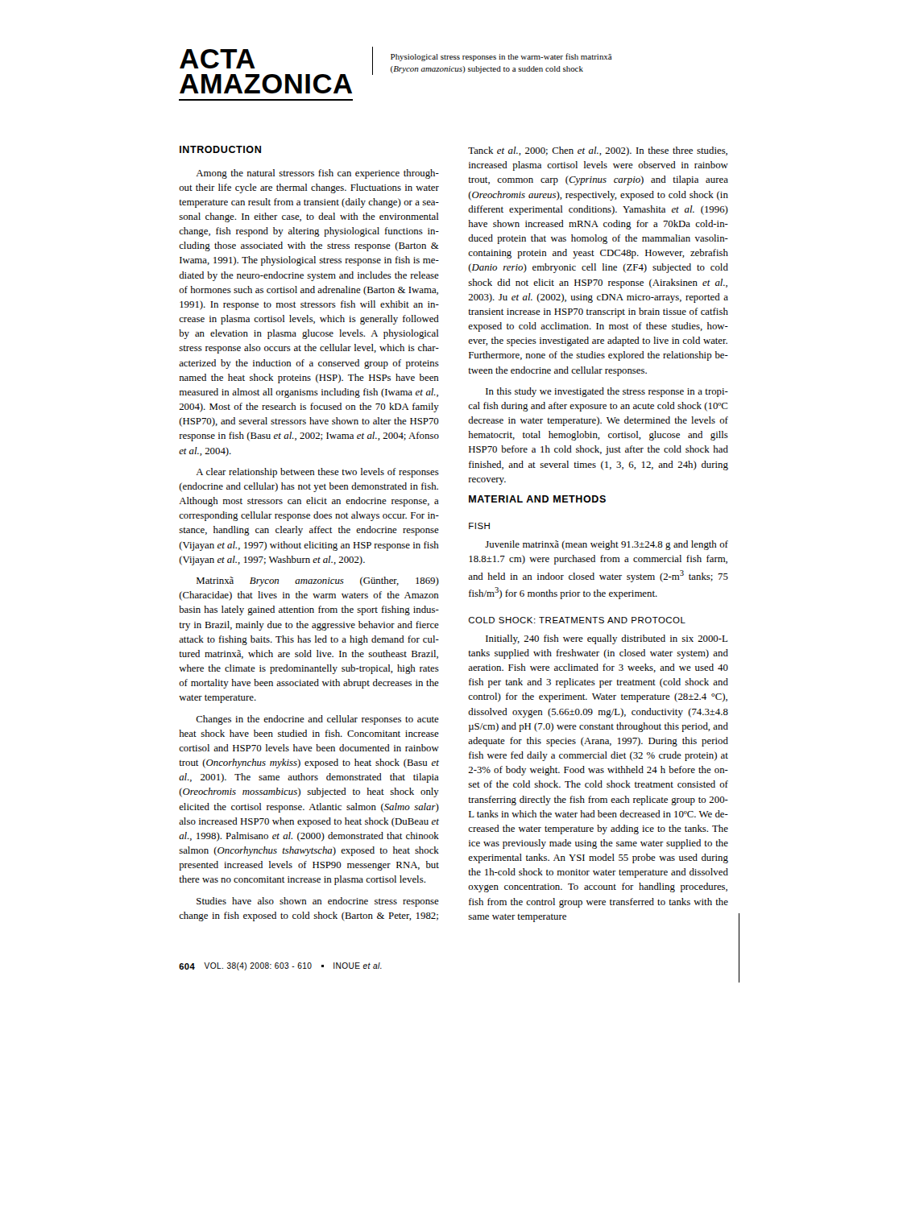ACTA AMAZONICA
Physiological stress responses in the warm-water fish matrinxã
(Brycon amazonicus) subjected to a sudden cold shock
INTRODUCTION
Among the natural stressors fish can experience throughout their life cycle are thermal changes. Fluctuations in water temperature can result from a transient (daily change) or a seasonal change. In either case, to deal with the environmental change, fish respond by altering physiological functions including those associated with the stress response (Barton & Iwama, 1991). The physiological stress response in fish is mediated by the neuro-endocrine system and includes the release of hormones such as cortisol and adrenaline (Barton & Iwama, 1991). In response to most stressors fish will exhibit an increase in plasma cortisol levels, which is generally followed by an elevation in plasma glucose levels. A physiological stress response also occurs at the cellular level, which is characterized by the induction of a conserved group of proteins named the heat shock proteins (HSP). The HSPs have been measured in almost all organisms including fish (Iwama et al., 2004). Most of the research is focused on the 70 kDA family (HSP70), and several stressors have shown to alter the HSP70 response in fish (Basu et al., 2002; Iwama et al., 2004; Afonso et al., 2004).
A clear relationship between these two levels of responses (endocrine and cellular) has not yet been demonstrated in fish. Although most stressors can elicit an endocrine response, a corresponding cellular response does not always occur. For instance, handling can clearly affect the endocrine response (Vijayan et al., 1997) without eliciting an HSP response in fish (Vijayan et al., 1997; Washburn et al., 2002).
Matrinxã Brycon amazonicus (Günther, 1869) (Characidae) that lives in the warm waters of the Amazon basin has lately gained attention from the sport fishing industry in Brazil, mainly due to the aggressive behavior and fierce attack to fishing baits. This has led to a high demand for cultured matrinxã, which are sold live. In the southeast Brazil, where the climate is predominantelly sub-tropical, high rates of mortality have been associated with abrupt decreases in the water temperature.
Changes in the endocrine and cellular responses to acute heat shock have been studied in fish. Concomitant increase cortisol and HSP70 levels have been documented in rainbow trout (Oncorhynchus mykiss) exposed to heat shock (Basu et al., 2001). The same authors demonstrated that tilapia (Oreochromis mossambicus) subjected to heat shock only elicited the cortisol response. Atlantic salmon (Salmo salar) also increased HSP70 when exposed to heat shock (DuBeau et al., 1998). Palmisano et al. (2000) demonstrated that chinook salmon (Oncorhynchus tshawytscha) exposed to heat shock presented increased levels of HSP90 messenger RNA, but there was no concomitant increase in plasma cortisol levels.
Studies have also shown an endocrine stress response change in fish exposed to cold shock (Barton & Peter, 1982; Tanck et al., 2000; Chen et al., 2002). In these three studies, increased plasma cortisol levels were observed in rainbow trout, common carp (Cyprinus carpio) and tilapia aurea (Oreochromis aureus), respectively, exposed to cold shock (in different experimental conditions). Yamashita et al. (1996) have shown increased mRNA coding for a 70kDa cold-induced protein that was homolog of the mammalian vasolin-containing protein and yeast CDC48p. However, zebrafish (Danio rerio) embryonic cell line (ZF4) subjected to cold shock did not elicit an HSP70 response (Airaksinen et al., 2003). Ju et al. (2002), using cDNA micro-arrays, reported a transient increase in HSP70 transcript in brain tissue of catfish exposed to cold acclimation. In most of these studies, however, the species investigated are adapted to live in cold water. Furthermore, none of the studies explored the relationship between the endocrine and cellular responses.
In this study we investigated the stress response in a tropical fish during and after exposure to an acute cold shock (10ºC decrease in water temperature). We determined the levels of hematocrit, total hemoglobin, cortisol, glucose and gills HSP70 before a 1h cold shock, just after the cold shock had finished, and at several times (1, 3, 6, 12, and 24h) during recovery.
MATERIAL AND METHODS
FISH
Juvenile matrinxã (mean weight 91.3±24.8 g and length of 18.8±1.7 cm) were purchased from a commercial fish farm, and held in an indoor closed water system (2-m3 tanks; 75 fish/m3) for 6 months prior to the experiment.
COLD SHOCK: TREATMENTS AND PROTOCOL
Initially, 240 fish were equally distributed in six 2000-L tanks supplied with freshwater (in closed water system) and aeration. Fish were acclimated for 3 weeks, and we used 40 fish per tank and 3 replicates per treatment (cold shock and control) for the experiment. Water temperature (28±2.4 °C), dissolved oxygen (5.66±0.09 mg/L), conductivity (74.3±4.8 µS/cm) and pH (7.0) were constant throughout this period, and adequate for this species (Arana, 1997). During this period fish were fed daily a commercial diet (32 % crude protein) at 2-3% of body weight. Food was withheld 24 h before the onset of the cold shock. The cold shock treatment consisted of transferring directly the fish from each replicate group to 200-L tanks in which the water had been decreased in 10ºC. We decreased the water temperature by adding ice to the tanks. The ice was previously made using the same water supplied to the experimental tanks. An YSI model 55 probe was used during the 1h-cold shock to monitor water temperature and dissolved oxygen concentration. To account for handling procedures, fish from the control group were transferred to tanks with the same water temperature
604 VOL. 38(4) 2008: 603 - 610 INOUE et al.